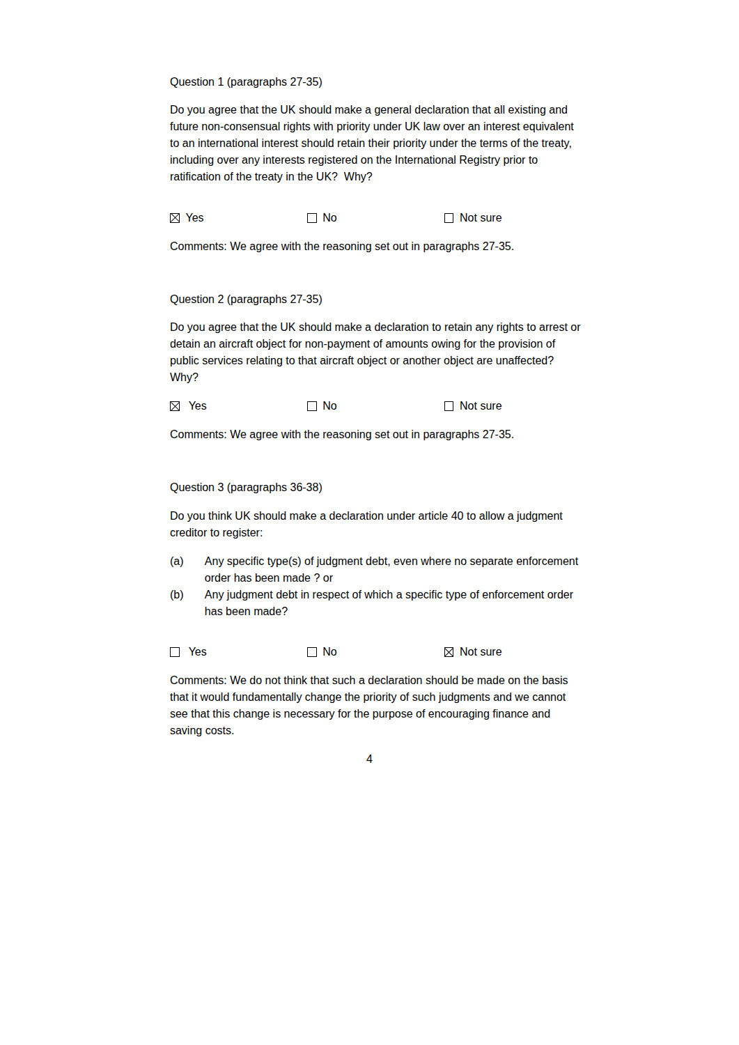Question 1 (paragraphs 27-35)
Do you agree that the UK should make a general declaration that all existing and future non-consensual rights with priority under UK law over an interest equivalent to an international interest should retain their priority under the terms of the treaty, including over any interests registered on the International Registry prior to ratification of the treaty in the UK? Why?
Yes No Not sure
Comments: We agree with the reasoning set out in paragraphs 27-35.
Question 2 (paragraphs 27-35)
Do you agree that the UK should make a declaration to retain any rights to arrest or detain an aircraft object for non-payment of amounts owing for the provision of public services relating to that aircraft object or another object are unaffected? Why?
Yes No Not sure
Comments: We agree with the reasoning set out in paragraphs 27-35.
Question 3 (paragraphs 36-38)
Do you think UK should make a declaration under article 40 to allow a judgment creditor to register:
(a) Any specific type(s) of judgment debt, even where no separate enforcement order has been made ? or
(b) Any judgment debt in respect of which a specific type of enforcement order has been made?
Yes No Not sure
Comments: We do not think that such a declaration should be made on the basis that it would fundamentally change the priority of such judgments and we cannot see that this change is necessary for the purpose of encouraging finance and saving costs.
4